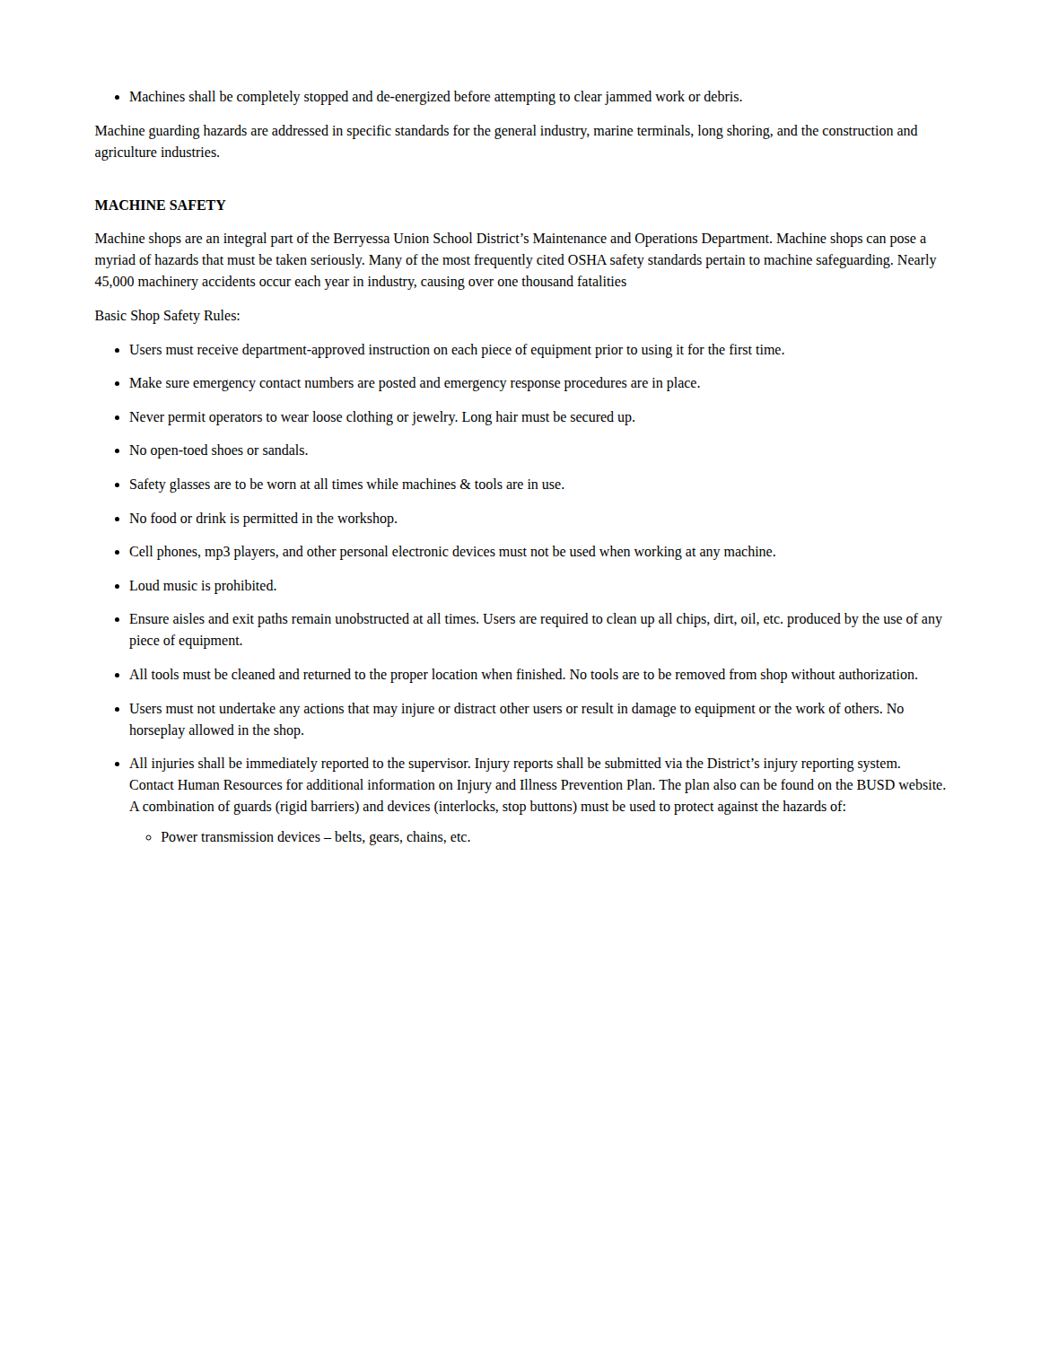Machines shall be completely stopped and de-energized before attempting to clear jammed work or debris.
Machine guarding hazards are addressed in specific standards for the general industry, marine terminals, long shoring, and the construction and agriculture industries.
Machine Safety
Machine shops are an integral part of the Berryessa Union School District’s Maintenance and Operations Department. Machine shops can pose a myriad of hazards that must be taken seriously. Many of the most frequently cited OSHA safety standards pertain to machine safeguarding. Nearly 45,000 machinery accidents occur each year in industry, causing over one thousand fatalities
Basic Shop Safety Rules:
Users must receive department-approved instruction on each piece of equipment prior to using it for the first time.
Make sure emergency contact numbers are posted and emergency response procedures are in place.
Never permit operators to wear loose clothing or jewelry. Long hair must be secured up.
No open-toed shoes or sandals.
Safety glasses are to be worn at all times while machines & tools are in use.
No food or drink is permitted in the workshop.
Cell phones, mp3 players, and other personal electronic devices must not be used when working at any machine.
Loud music is prohibited.
Ensure aisles and exit paths remain unobstructed at all times. Users are required to clean up all chips, dirt, oil, etc. produced by the use of any piece of equipment.
All tools must be cleaned and returned to the proper location when finished. No tools are to be removed from shop without authorization.
Users must not undertake any actions that may injure or distract other users or result in damage to equipment or the work of others. No horseplay allowed in the shop.
All injuries shall be immediately reported to the supervisor. Injury reports shall be submitted via the District’s injury reporting system. Contact Human Resources for additional information on Injury and Illness Prevention Plan. The plan also can be found on the BUSD website. A combination of guards (rigid barriers) and devices (interlocks, stop buttons) must be used to protect against the hazards of:
Power transmission devices – belts, gears, chains, etc.